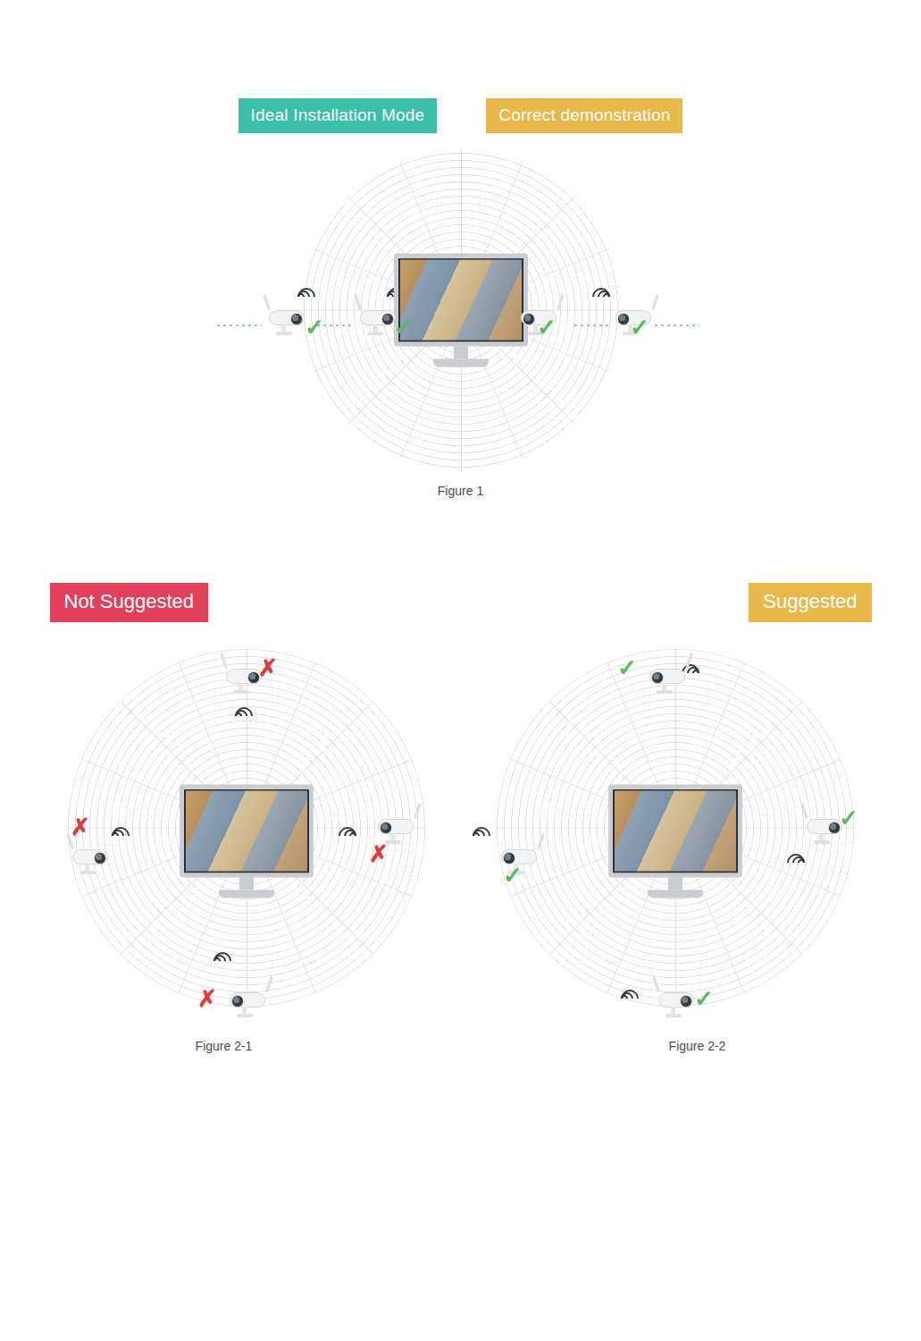Ideal Installation Mode
Correct demonstration
✓
✓
✓
✓
Figure 1
Not Suggested
Suggested
✗
✗
✗
✗
✓
✓
✓
✓
Figure 2-1
Figure 2-2